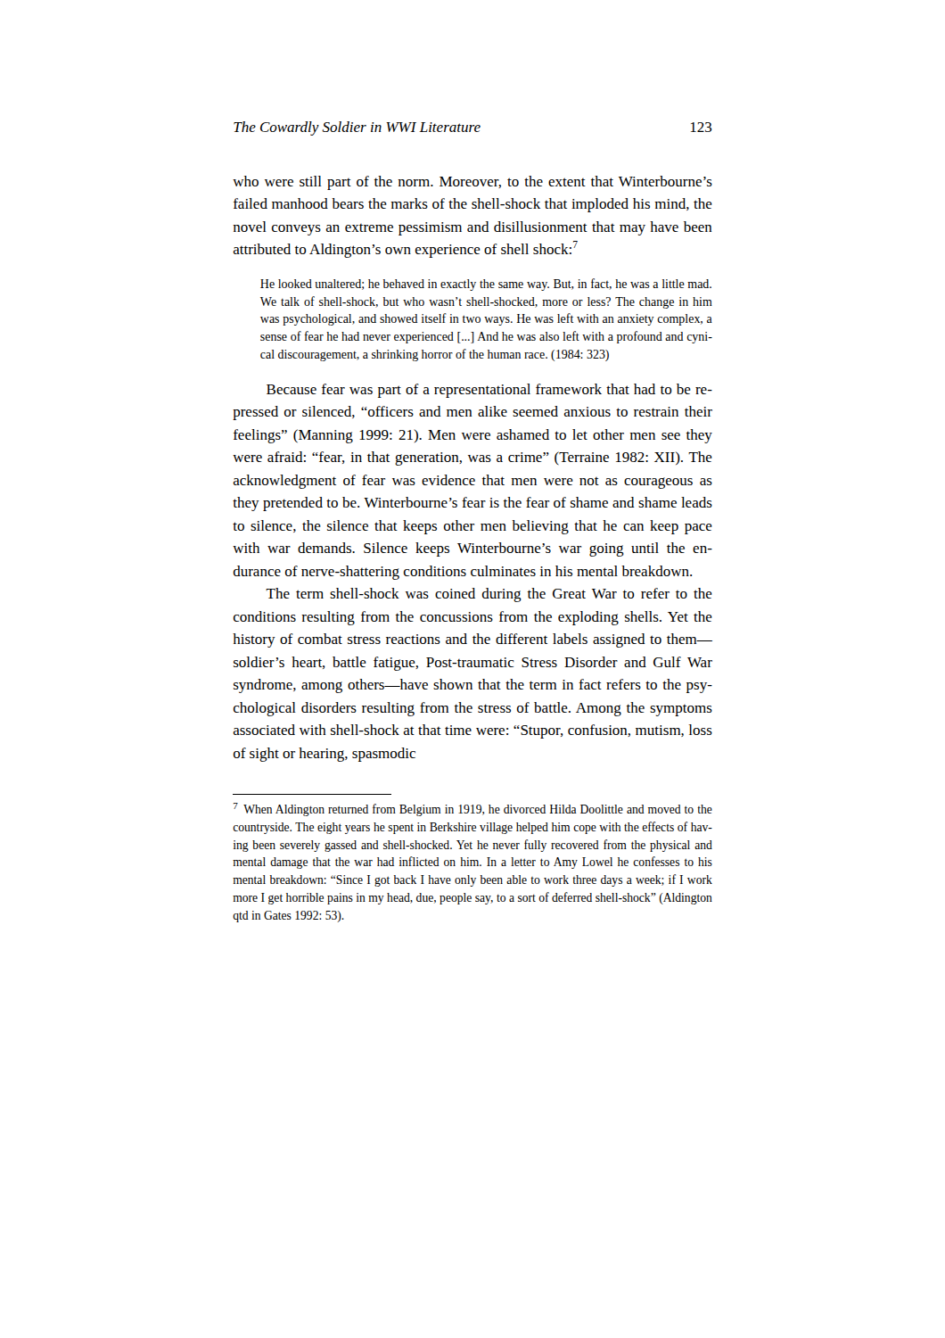The Cowardly Soldier in WWI Literature 123
who were still part of the norm. Moreover, to the extent that Winterbourne’s failed manhood bears the marks of the shell-shock that imploded his mind, the novel conveys an extreme pessimism and disillusionment that may have been attributed to Aldington’s own experience of shell shock:7
He looked unaltered; he behaved in exactly the same way. But, in fact, he was a little mad. We talk of shell-shock, but who wasn’t shell-shocked, more or less? The change in him was psychological, and showed itself in two ways. He was left with an anxiety complex, a sense of fear he had never experienced [...] And he was also left with a profound and cynical discouragement, a shrinking horror of the human race. (1984: 323)
Because fear was part of a representational framework that had to be repressed or silenced, “officers and men alike seemed anxious to restrain their feelings” (Manning 1999: 21). Men were ashamed to let other men see they were afraid: “fear, in that generation, was a crime” (Terraine 1982: XII). The acknowledgment of fear was evidence that men were not as courageous as they pretended to be. Winterbourne’s fear is the fear of shame and shame leads to silence, the silence that keeps other men believing that he can keep pace with war demands. Silence keeps Winterbourne’s war going until the endurance of nerve-shattering conditions culminates in his mental breakdown.
The term shell-shock was coined during the Great War to refer to the conditions resulting from the concussions from the exploding shells. Yet the history of combat stress reactions and the different labels assigned to them—soldier’s heart, battle fatigue, Post-traumatic Stress Disorder and Gulf War syndrome, among others—have shown that the term in fact refers to the psychological disorders resulting from the stress of battle. Among the symptoms associated with shell-shock at that time were: “Stupor, confusion, mutism, loss of sight or hearing, spasmodic
7 When Aldington returned from Belgium in 1919, he divorced Hilda Doolittle and moved to the countryside. The eight years he spent in Berkshire village helped him cope with the effects of having been severely gassed and shell-shocked. Yet he never fully recovered from the physical and mental damage that the war had inflicted on him. In a letter to Amy Lowel he confesses to his mental breakdown: “Since I got back I have only been able to work three days a week; if I work more I get horrible pains in my head, due, people say, to a sort of deferred shell-shock” (Aldington qtd in Gates 1992: 53).